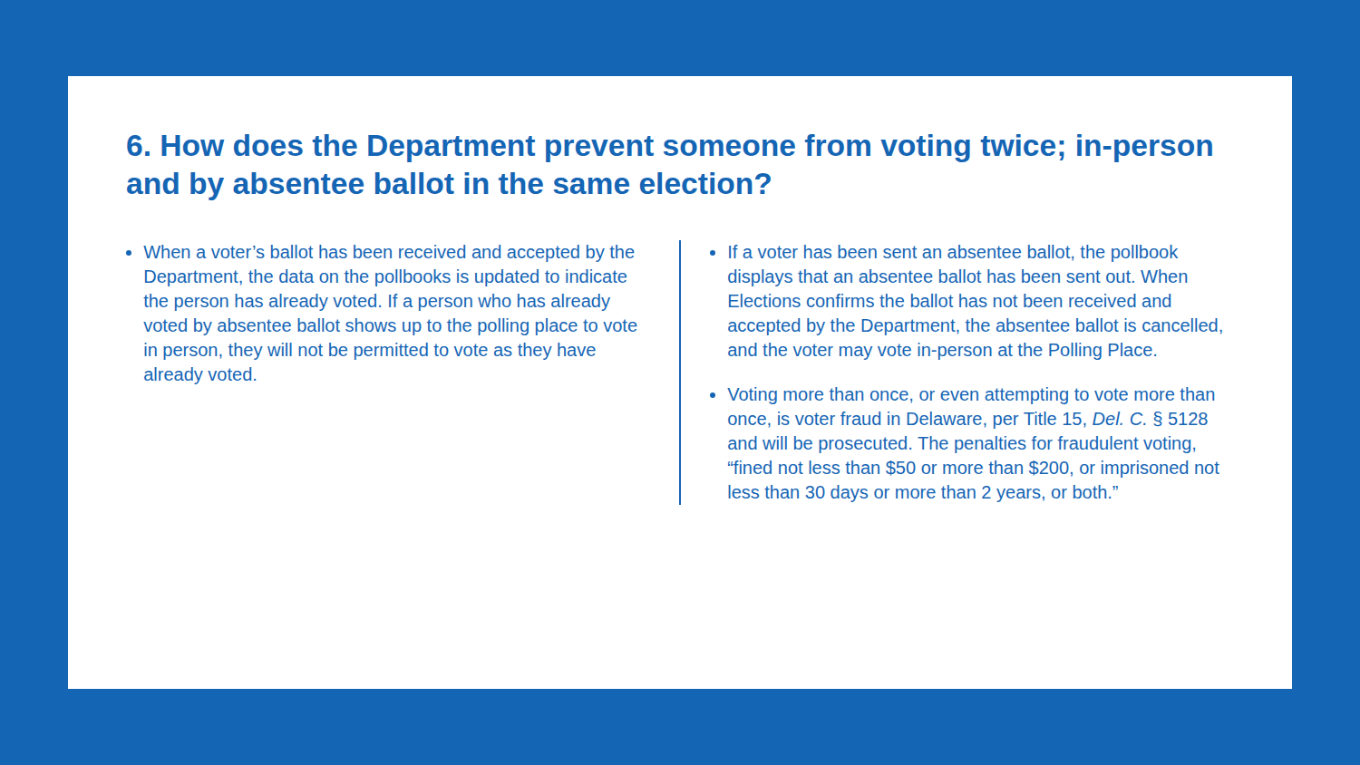6. How does the Department prevent someone from voting twice; in-person and by absentee ballot in the same election?
When a voter’s ballot has been received and accepted by the Department, the data on the pollbooks is updated to indicate the person has already voted. If a person who has already voted by absentee ballot shows up to the polling place to vote in person, they will not be permitted to vote as they have already voted.
If a voter has been sent an absentee ballot, the pollbook displays that an absentee ballot has been sent out. When Elections confirms the ballot has not been received and accepted by the Department, the absentee ballot is cancelled, and the voter may vote in-person at the Polling Place.
Voting more than once, or even attempting to vote more than once, is voter fraud in Delaware, per Title 15, Del. C. § 5128 and will be prosecuted. The penalties for fraudulent voting, “fined not less than $50 or more than $200, or imprisoned not less than 30 days or more than 2 years, or both.”